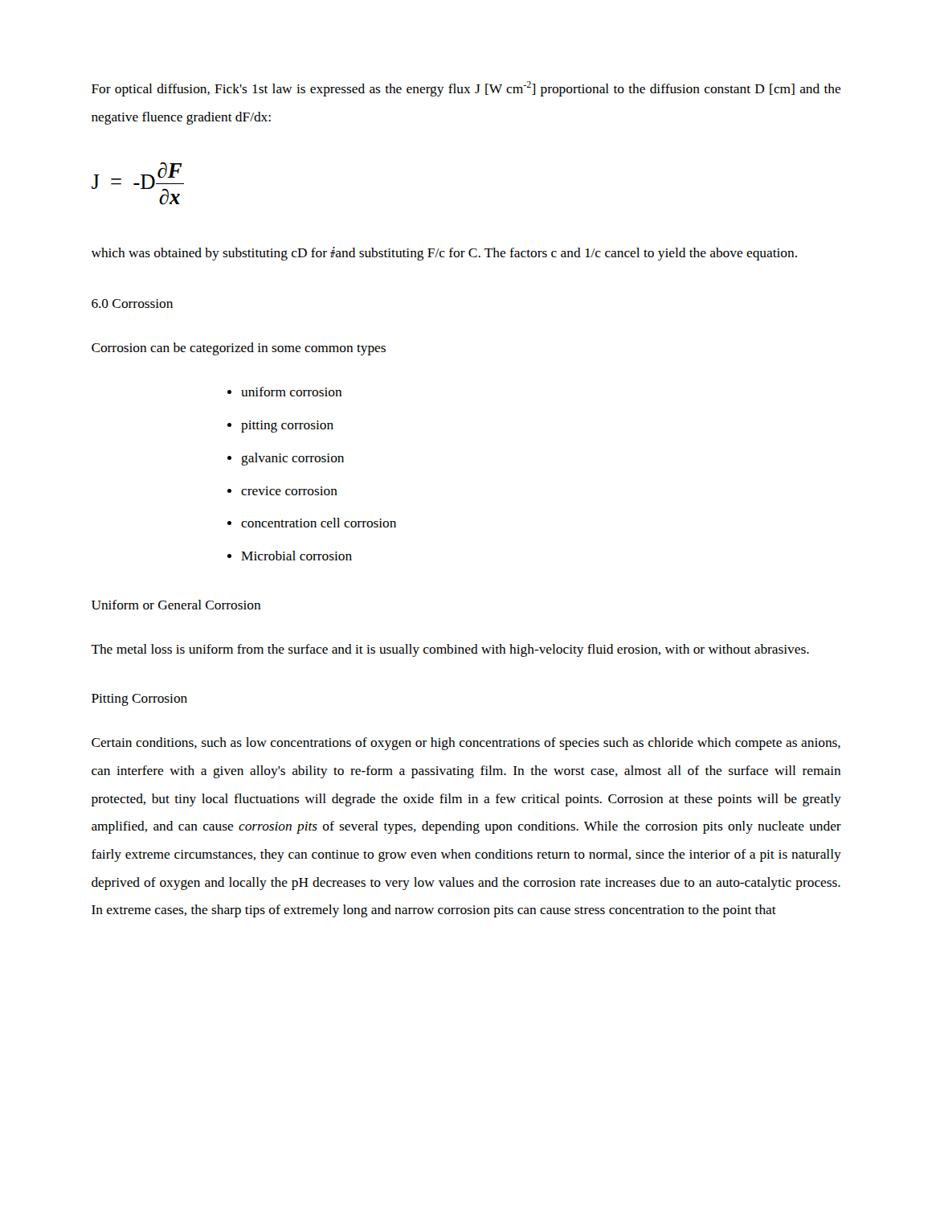For optical diffusion, Fick's 1st law is expressed as the energy flux J [W cm-2] proportional to the diffusion constant D [cm] and the negative fluence gradient dF/dx:
J = -D∂F∂x
which was obtained by substituting cD for ⅈand substituting F/c for C. The factors c and 1/c cancel to yield the above equation.
6.0 Corrossion
Corrosion can be categorized in some common types
uniform corrosion
pitting corrosion
galvanic corrosion
crevice corrosion
concentration cell corrosion
Microbial corrosion
Uniform or General Corrosion
The metal loss is uniform from the surface and it is usually combined with high-velocity fluid erosion, with or without abrasives.
Pitting Corrosion
Certain conditions, such as low concentrations of oxygen or high concentrations of species such as chloride which compete as anions, can interfere with a given alloy's ability to re-form a passivating film. In the worst case, almost all of the surface will remain protected, but tiny local fluctuations will degrade the oxide film in a few critical points. Corrosion at these points will be greatly amplified, and can cause corrosion pits of several types, depending upon conditions. While the corrosion pits only nucleate under fairly extreme circumstances, they can continue to grow even when conditions return to normal, since the interior of a pit is naturally deprived of oxygen and locally the pH decreases to very low values and the corrosion rate increases due to an auto-catalytic process. In extreme cases, the sharp tips of extremely long and narrow corrosion pits can cause stress concentration to the point that